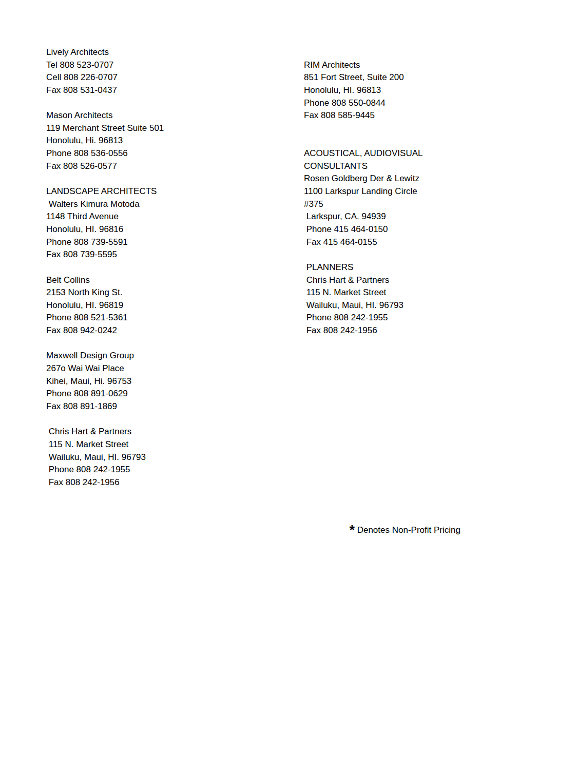Lively Architects
Tel 808 523-0707
Cell 808 226-0707
Fax 808 531-0437
Mason Architects
119 Merchant Street Suite 501
Honolulu, Hi. 96813
Phone 808 536-0556
Fax 808 526-0577
LANDSCAPE ARCHITECTS
Walters Kimura Motoda
1148 Third Avenue
Honolulu, HI. 96816
Phone 808 739-5591
Fax 808 739-5595
Belt Collins
2153 North King St.
Honolulu, HI. 96819
Phone 808 521-5361
Fax 808 942-0242
Maxwell Design Group
267o Wai Wai Place
Kihei, Maui, Hi. 96753
Phone 808 891-0629
Fax 808 891-1869
Chris Hart & Partners
115 N. Market Street
Wailuku, Maui, HI. 96793
Phone 808 242-1955
Fax 808 242-1956
RIM Architects
851 Fort Street, Suite 200
Honolulu, HI. 96813
Phone 808 550-0844
Fax 808 585-9445
ACOUSTICAL, AUDIOVISUAL
CONSULTANTS
Rosen Goldberg Der & Lewitz
1100 Larkspur Landing Circle
#375
Larkspur, CA. 94939
Phone 415 464-0150
Fax 415 464-0155
PLANNERS
Chris Hart & Partners
115 N. Market Street
Wailuku, Maui, HI. 96793
Phone 808 242-1955
Fax 808 242-1956
* Denotes Non-Profit Pricing